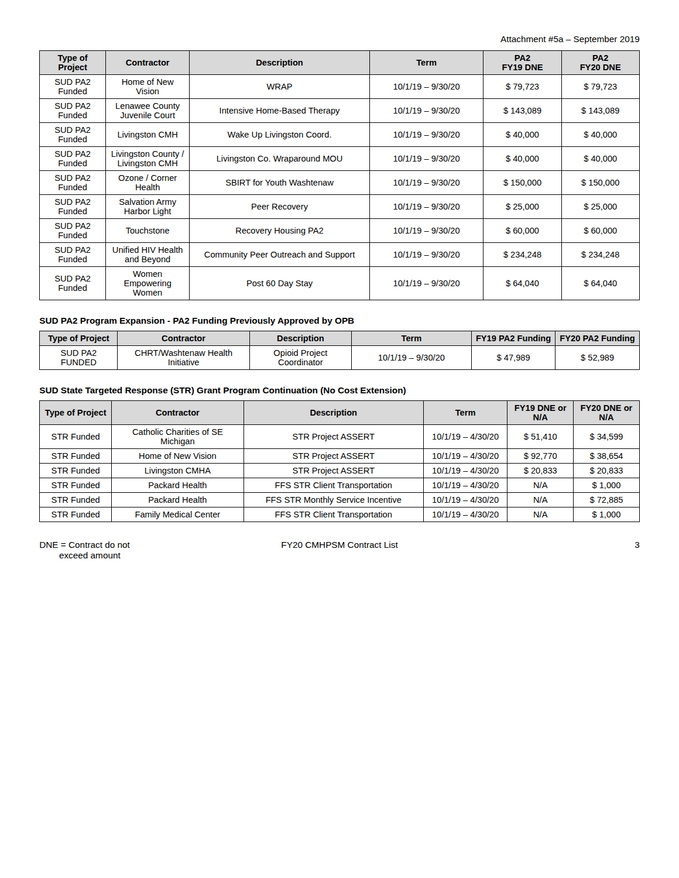Attachment #5a – September 2019
| Type of Project | Contractor | Description | Term | PA2 FY19 DNE | PA2 FY20 DNE |
| --- | --- | --- | --- | --- | --- |
| SUD PA2 Funded | Home of New Vision | WRAP | 10/1/19 – 9/30/20 | $ 79,723 | $ 79,723 |
| SUD PA2 Funded | Lenawee County Juvenile Court | Intensive Home-Based Therapy | 10/1/19 – 9/30/20 | $ 143,089 | $ 143,089 |
| SUD PA2 Funded | Livingston CMH | Wake Up Livingston Coord. | 10/1/19 – 9/30/20 | $ 40,000 | $ 40,000 |
| SUD PA2 Funded | Livingston County / Livingston CMH | Livingston Co. Wraparound MOU | 10/1/19 – 9/30/20 | $ 40,000 | $ 40,000 |
| SUD PA2 Funded | Ozone / Corner Health | SBIRT for Youth Washtenaw | 10/1/19 – 9/30/20 | $ 150,000 | $ 150,000 |
| SUD PA2 Funded | Salvation Army Harbor Light | Peer Recovery | 10/1/19 – 9/30/20 | $ 25,000 | $ 25,000 |
| SUD PA2 Funded | Touchstone | Recovery Housing PA2 | 10/1/19 – 9/30/20 | $ 60,000 | $ 60,000 |
| SUD PA2 Funded | Unified HIV Health and Beyond | Community Peer Outreach and Support | 10/1/19 – 9/30/20 | $ 234,248 | $ 234,248 |
| SUD PA2 Funded | Women Empowering Women | Post 60 Day Stay | 10/1/19 – 9/30/20 | $ 64,040 | $ 64,040 |
SUD PA2 Program Expansion - PA2 Funding Previously Approved by OPB
| Type of Project | Contractor | Description | Term | FY19 PA2 Funding | FY20 PA2 Funding |
| --- | --- | --- | --- | --- | --- |
| SUD PA2 FUNDED | CHRT/Washtenaw Health Initiative | Opioid Project Coordinator | 10/1/19 – 9/30/20 | $ 47,989 | $ 52,989 |
SUD State Targeted Response (STR) Grant Program Continuation (No Cost Extension)
| Type of Project | Contractor | Description | Term | FY19 DNE or N/A | FY20 DNE or N/A |
| --- | --- | --- | --- | --- | --- |
| STR Funded | Catholic Charities of SE Michigan | STR Project ASSERT | 10/1/19 – 4/30/20 | $ 51,410 | $ 34,599 |
| STR Funded | Home of New Vision | STR Project ASSERT | 10/1/19 – 4/30/20 | $ 92,770 | $ 38,654 |
| STR Funded | Livingston CMHA | STR Project ASSERT | 10/1/19 – 4/30/20 | $ 20,833 | $ 20,833 |
| STR Funded | Packard Health | FFS STR Client Transportation | 10/1/19 – 4/30/20 | N/A | $ 1,000 |
| STR Funded | Packard Health | FFS STR Monthly Service Incentive | 10/1/19 – 4/30/20 | N/A | $ 72,885 |
| STR Funded | Family Medical Center | FFS STR Client Transportation | 10/1/19 – 4/30/20 | N/A | $ 1,000 |
DNE = Contract do not exceed amount
FY20 CMHPSM Contract List
3